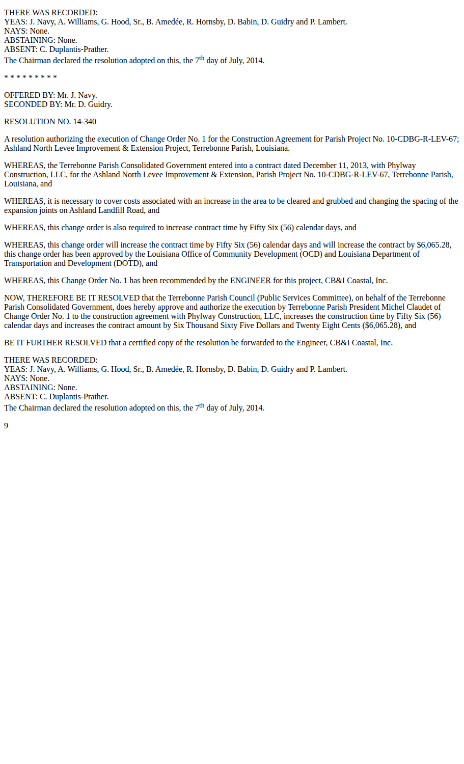THERE WAS RECORDED:
YEAS: J. Navy, A. Williams, G. Hood, Sr., B. Amedée, R. Hornsby, D. Babin, D. Guidry and P. Lambert.
NAYS: None.
ABSTAINING: None.
ABSENT: C. Duplantis-Prather.
The Chairman declared the resolution adopted on this, the 7th day of July, 2014.
* * * * * * * * *
OFFERED BY: Mr. J. Navy.
SECONDED BY: Mr. D. Guidry.
RESOLUTION NO. 14-340
A resolution authorizing the execution of Change Order No. 1 for the Construction Agreement for Parish Project No. 10-CDBG-R-LEV-67; Ashland North Levee Improvement & Extension Project, Terrebonne Parish, Louisiana.
WHEREAS, the Terrebonne Parish Consolidated Government entered into a contract dated December 11, 2013, with Phylway Construction, LLC, for the Ashland North Levee Improvement & Extension, Parish Project No. 10-CDBG-R-LEV-67, Terrebonne Parish, Louisiana, and
WHEREAS, it is necessary to cover costs associated with an increase in the area to be cleared and grubbed and changing the spacing of the expansion joints on Ashland Landfill Road, and
WHEREAS, this change order is also required to increase contract time by Fifty Six (56) calendar days, and
WHEREAS, this change order will increase the contract time by Fifty Six (56) calendar days and will increase the contract by $6,065.28, this change order has been approved by the Louisiana Office of Community Development (OCD) and Louisiana Department of Transportation and Development (DOTD), and
WHEREAS, this Change Order No. 1 has been recommended by the ENGINEER for this project, CB&I Coastal, Inc.
NOW, THEREFORE BE IT RESOLVED that the Terrebonne Parish Council (Public Services Committee), on behalf of the Terrebonne Parish Consolidated Government, does hereby approve and authorize the execution by Terrebonne Parish President Michel Claudet of Change Order No. 1 to the construction agreement with Phylway Construction, LLC, increases the construction time by Fifty Six (56) calendar days and increases the contract amount by Six Thousand Sixty Five Dollars and Twenty Eight Cents ($6,065.28), and
BE IT FURTHER RESOLVED that a certified copy of the resolution be forwarded to the Engineer, CB&I Coastal, Inc.
THERE WAS RECORDED:
YEAS: J. Navy, A. Williams, G. Hood, Sr., B. Amedée, R. Hornsby, D. Babin, D. Guidry and P. Lambert.
NAYS: None.
ABSTAINING: None.
ABSENT: C. Duplantis-Prather.
The Chairman declared the resolution adopted on this, the 7th day of July, 2014.
9